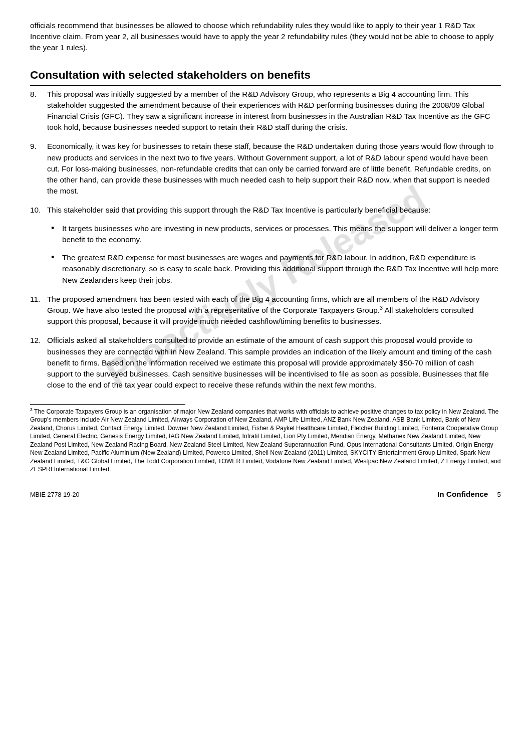Proactively Released
officials recommend that businesses be allowed to choose which refundability rules they would like to apply to their year 1 R&D Tax Incentive claim. From year 2, all businesses would have to apply the year 2 refundability rules (they would not be able to choose to apply the year 1 rules).
Consultation with selected stakeholders on benefits
8. This proposal was initially suggested by a member of the R&D Advisory Group, who represents a Big 4 accounting firm. This stakeholder suggested the amendment because of their experiences with R&D performing businesses during the 2008/09 Global Financial Crisis (GFC). They saw a significant increase in interest from businesses in the Australian R&D Tax Incentive as the GFC took hold, because businesses needed support to retain their R&D staff during the crisis.
9. Economically, it was key for businesses to retain these staff, because the R&D undertaken during those years would flow through to new products and services in the next two to five years. Without Government support, a lot of R&D labour spend would have been cut. For loss-making businesses, non-refundable credits that can only be carried forward are of little benefit. Refundable credits, on the other hand, can provide these businesses with much needed cash to help support their R&D now, when that support is needed the most.
10. This stakeholder said that providing this support through the R&D Tax Incentive is particularly beneficial because:
It targets businesses who are investing in new products, services or processes. This means the support will deliver a longer term benefit to the economy.
The greatest R&D expense for most businesses are wages and payments for R&D labour. In addition, R&D expenditure is reasonably discretionary, so is easy to scale back. Providing this additional support through the R&D Tax Incentive will help more New Zealanders keep their jobs.
11. The proposed amendment has been tested with each of the Big 4 accounting firms, which are all members of the R&D Advisory Group. We have also tested the proposal with a representative of the Corporate Taxpayers Group.3 All stakeholders consulted support this proposal, because it will provide much needed cashflow/timing benefits to businesses.
12. Officials asked all stakeholders consulted to provide an estimate of the amount of cash support this proposal would provide to businesses they are connected with in New Zealand. This sample provides an indication of the likely amount and timing of the cash benefit to firms. Based on the information received we estimate this proposal will provide approximately $50-70 million of cash support to the surveyed businesses. Cash sensitive businesses will be incentivised to file as soon as possible. Businesses that file close to the end of the tax year could expect to receive these refunds within the next few months.
3 The Corporate Taxpayers Group is an organisation of major New Zealand companies that works with officials to achieve positive changes to tax policy in New Zealand. The Group's members include Air New Zealand Limited, Airways Corporation of New Zealand, AMP Life Limited, ANZ Bank New Zealand, ASB Bank Limited, Bank of New Zealand, Chorus Limited, Contact Energy Limited, Downer New Zealand Limited, Fisher & Paykel Healthcare Limited, Fletcher Building Limited, Fonterra Cooperative Group Limited, General Electric, Genesis Energy Limited, IAG New Zealand Limited, Infratil Limited, Lion Pty Limited, Meridian Energy, Methanex New Zealand Limited, New Zealand Post Limited, New Zealand Racing Board, New Zealand Steel Limited, New Zealand Superannuation Fund, Opus International Consultants Limited, Origin Energy New Zealand Limited, Pacific Aluminium (New Zealand) Limited, Powerco Limited, Shell New Zealand (2011) Limited, SKYCITY Entertainment Group Limited, Spark New Zealand Limited, T&G Global Limited, The Todd Corporation Limited, TOWER Limited, Vodafone New Zealand Limited, Westpac New Zealand Limited, Z Energy Limited, and ZESPRI International Limited.
MBIE 2778 19-20
In Confidence 5